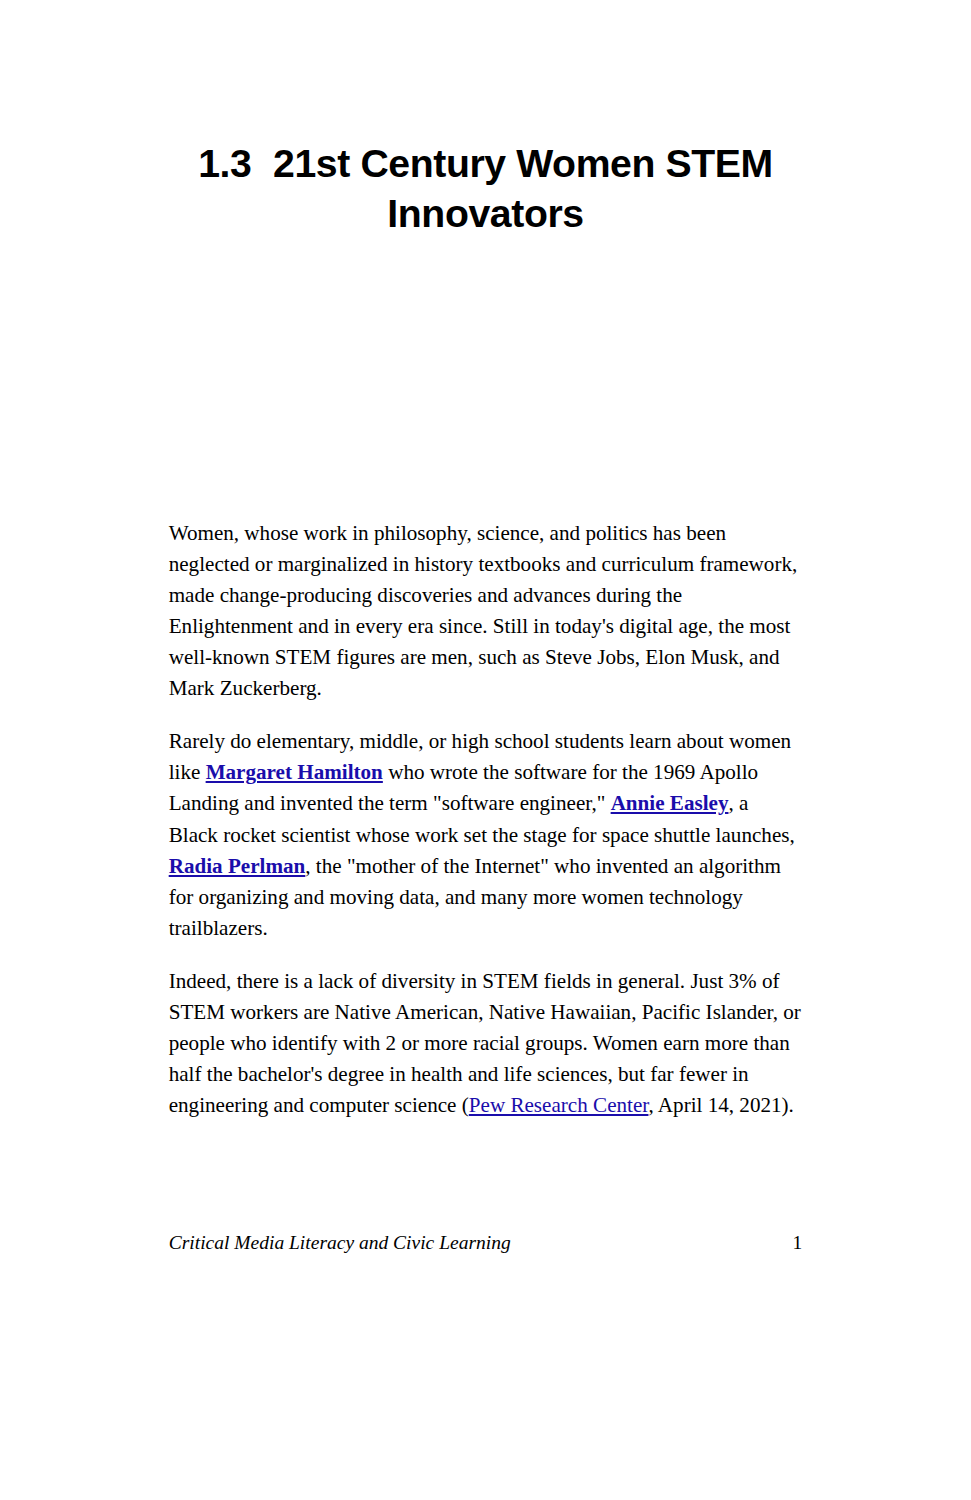1.321st Century Women STEM Innovators
Women, whose work in philosophy, science, and politics has been neglected or marginalized in history textbooks and curriculum framework, made change-producing discoveries and advances during the Enlightenment and in every era since. Still in today's digital age, the most well-known STEM figures are men, such as Steve Jobs, Elon Musk, and Mark Zuckerberg.
Rarely do elementary, middle, or high school students learn about women like Margaret Hamilton who wrote the software for the 1969 Apollo Landing and invented the term "software engineer," Annie Easley, a Black rocket scientist whose work set the stage for space shuttle launches, Radia Perlman, the "mother of the Internet" who invented an algorithm for organizing and moving data, and many more women technology trailblazers.
Indeed, there is a lack of diversity in STEM fields in general. Just 3% of STEM workers are Native American, Native Hawaiian, Pacific Islander, or people who identify with 2 or more racial groups. Women earn more than half the bachelor's degree in health and life sciences, but far fewer in engineering and computer science (Pew Research Center, April 14, 2021).
Critical Media Literacy and Civic Learning 1